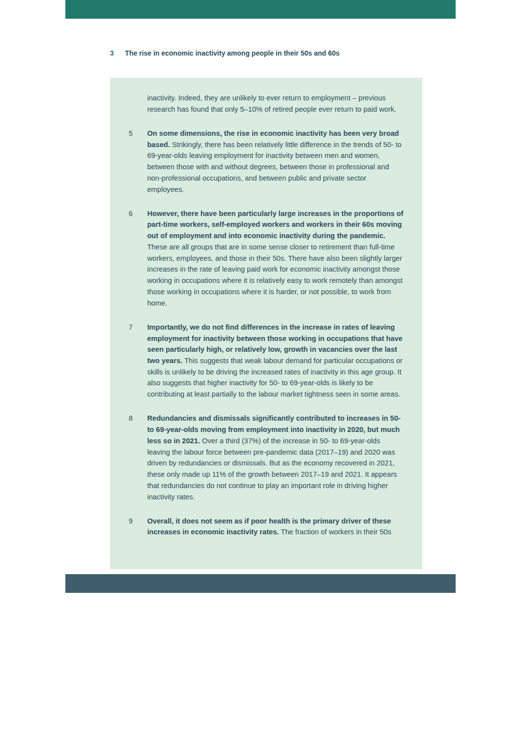3 The rise in economic inactivity among people in their 50s and 60s
inactivity. Indeed, they are unlikely to ever return to employment – previous research has found that only 5–10% of retired people ever return to paid work.
5 On some dimensions, the rise in economic inactivity has been very broad based. Strikingly, there has been relatively little difference in the trends of 50- to 69-year-olds leaving employment for inactivity between men and women, between those with and without degrees, between those in professional and non-professional occupations, and between public and private sector employees.
6 However, there have been particularly large increases in the proportions of part-time workers, self-employed workers and workers in their 60s moving out of employment and into economic inactivity during the pandemic. These are all groups that are in some sense closer to retirement than full-time workers, employees, and those in their 50s. There have also been slightly larger increases in the rate of leaving paid work for economic inactivity amongst those working in occupations where it is relatively easy to work remotely than amongst those working in occupations where it is harder, or not possible, to work from home.
7 Importantly, we do not find differences in the increase in rates of leaving employment for inactivity between those working in occupations that have seen particularly high, or relatively low, growth in vacancies over the last two years. This suggests that weak labour demand for particular occupations or skills is unlikely to be driving the increased rates of inactivity in this age group. It also suggests that higher inactivity for 50- to 69-year-olds is likely to be contributing at least partially to the labour market tightness seen in some areas.
8 Redundancies and dismissals significantly contributed to increases in 50- to 69-year-olds moving from employment into inactivity in 2020, but much less so in 2021. Over a third (37%) of the increase in 50- to 69-year-olds leaving the labour force between pre-pandemic data (2017–19) and 2020 was driven by redundancies or dismissals. But as the economy recovered in 2021, these only made up 11% of the growth between 2017–19 and 2021. It appears that redundancies do not continue to play an important role in driving higher inactivity rates.
9 Overall, it does not seem as if poor health is the primary driver of these increases in economic inactivity rates. The fraction of workers in their 50s
© The Institute for Fiscal Studies, June 2022